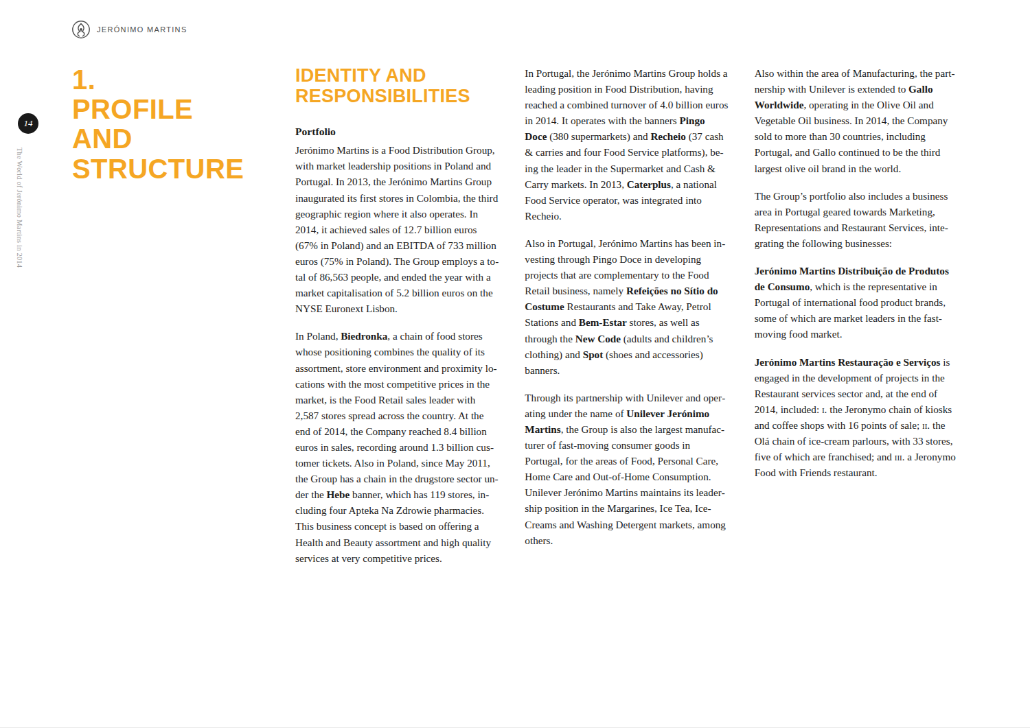Jerónimo Martins
14
The World of Jerónimo Martins in 2014
1. Profile
and
Structure
Identity and
Responsibilities
Portfolio
Jerónimo Martins is a Food Distribution Group, with market leadership positions in Poland and Portugal. In 2013, the Jerónimo Martins Group inaugurated its first stores in Colombia, the third geographic region where it also operates. In 2014, it achieved sales of 12.7 billion euros (67% in Poland) and an EBITDA of 733 million euros (75% in Poland). The Group employs a total of 86,563 people, and ended the year with a market capitalisation of 5.2 billion euros on the NYSE Euronext Lisbon.
In Poland, Biedronka, a chain of food stores whose positioning combines the quality of its assortment, store environment and proximity locations with the most competitive prices in the market, is the Food Retail sales leader with 2,587 stores spread across the country. At the end of 2014, the Company reached 8.4 billion euros in sales, recording around 1.3 billion customer tickets. Also in Poland, since May 2011, the Group has a chain in the drugstore sector under the Hebe banner, which has 119 stores, including four Apteka Na Zdrowie pharmacies. This business concept is based on offering a Health and Beauty assortment and high quality services at very competitive prices.
In Portugal, the Jerónimo Martins Group holds a leading position in Food Distribution, having reached a combined turnover of 4.0 billion euros in 2014. It operates with the banners Pingo Doce (380 supermarkets) and Recheio (37 cash & carries and four Food Service platforms), being the leader in the Supermarket and Cash & Carry markets. In 2013, Caterplus, a national Food Service operator, was integrated into Recheio.
Also in Portugal, Jerónimo Martins has been investing through Pingo Doce in developing projects that are complementary to the Food Retail business, namely Refeições no Sítio do Costume Restaurants and Take Away, Petrol Stations and Bem-Estar stores, as well as through the New Code (adults and children’s clothing) and Spot (shoes and accessories) banners.
Through its partnership with Unilever and operating under the name of Unilever Jerónimo Martins, the Group is also the largest manufacturer of fast-moving consumer goods in Portugal, for the areas of Food, Personal Care, Home Care and Out-of-Home Consumption. Unilever Jerónimo Martins maintains its leadership position in the Margarines, Ice Tea, Ice-Creams and Washing Detergent markets, among others.
Also within the area of Manufacturing, the partnership with Unilever is extended to Gallo Worldwide, operating in the Olive Oil and Vegetable Oil business. In 2014, the Company sold to more than 30 countries, including Portugal, and Gallo continued to be the third largest olive oil brand in the world.
The Group’s portfolio also includes a business area in Portugal geared towards Marketing, Representations and Restaurant Services, integrating the following businesses:
Jerónimo Martins Distribuição de Produtos de Consumo, which is the representative in Portugal of international food product brands, some of which are market leaders in the fast-moving food market.
Jerónimo Martins Restauração e Serviços is engaged in the development of projects in the Restaurant services sector and, at the end of 2014, included: I. the Jeronymo chain of kiosks and coffee shops with 16 points of sale; II. the Olá chain of ice-cream parlours, with 33 stores, five of which are franchised; and III. a Jeronymo Food with Friends restaurant.